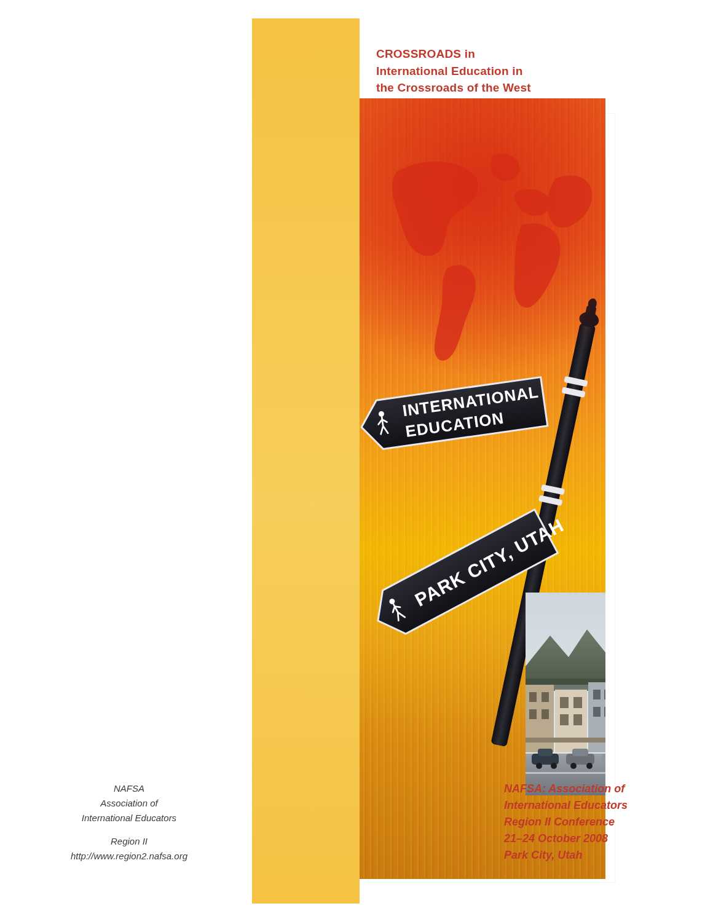CROSSROADS in International Education in the Crossroads of the West — NAFSA: Association of International Educators, Region II Conference, 21–24 October 2008, Park City, Utah
CROSSROADS in
International Education in
the Crossroads of the West
INTERNATIONAL EDUCATION PARK CITY, UTAH
Park City, Utah — historic Main Street
NAFSA: Association of
International Educators
Region II Conference
21–24 October 2008
Park City, Utah NAFSA
Association of
International Educators
Region II
http://www.region2.nafsa.org